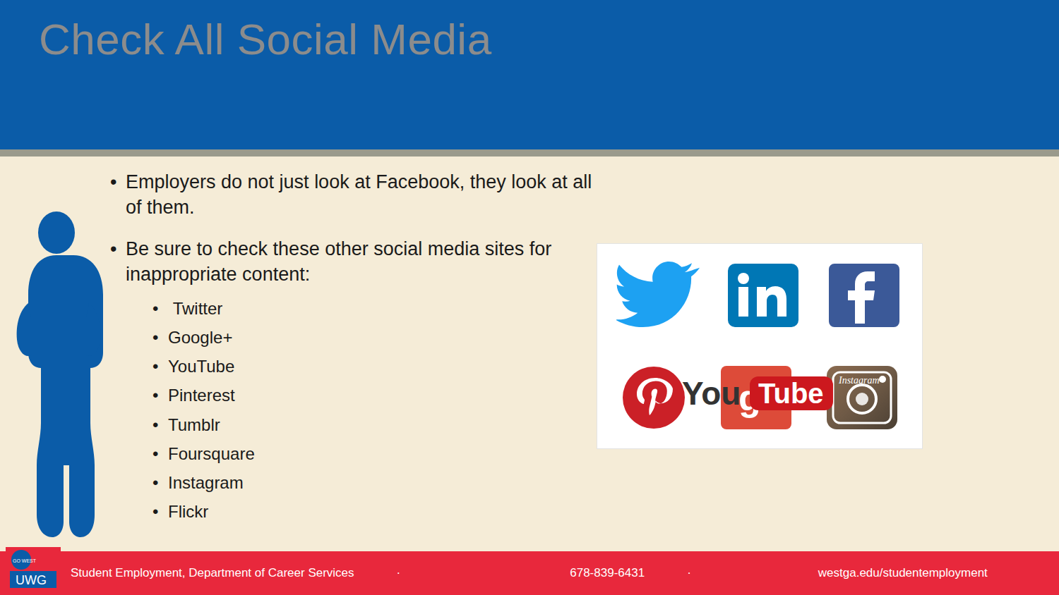Check All Social Media
Employers do not just look at Facebook, they look at all of them.
Be sure to check these other social media sites for inappropriate content:
Twitter
Google+
YouTube
Pinterest
Tumblr
Foursquare
Instagram
Flickr
g +
Instagram
You Tube
Student Employment, Department of Career Services · 678-839-6431 · westga.edu/studentemployment
GO WEST UWG